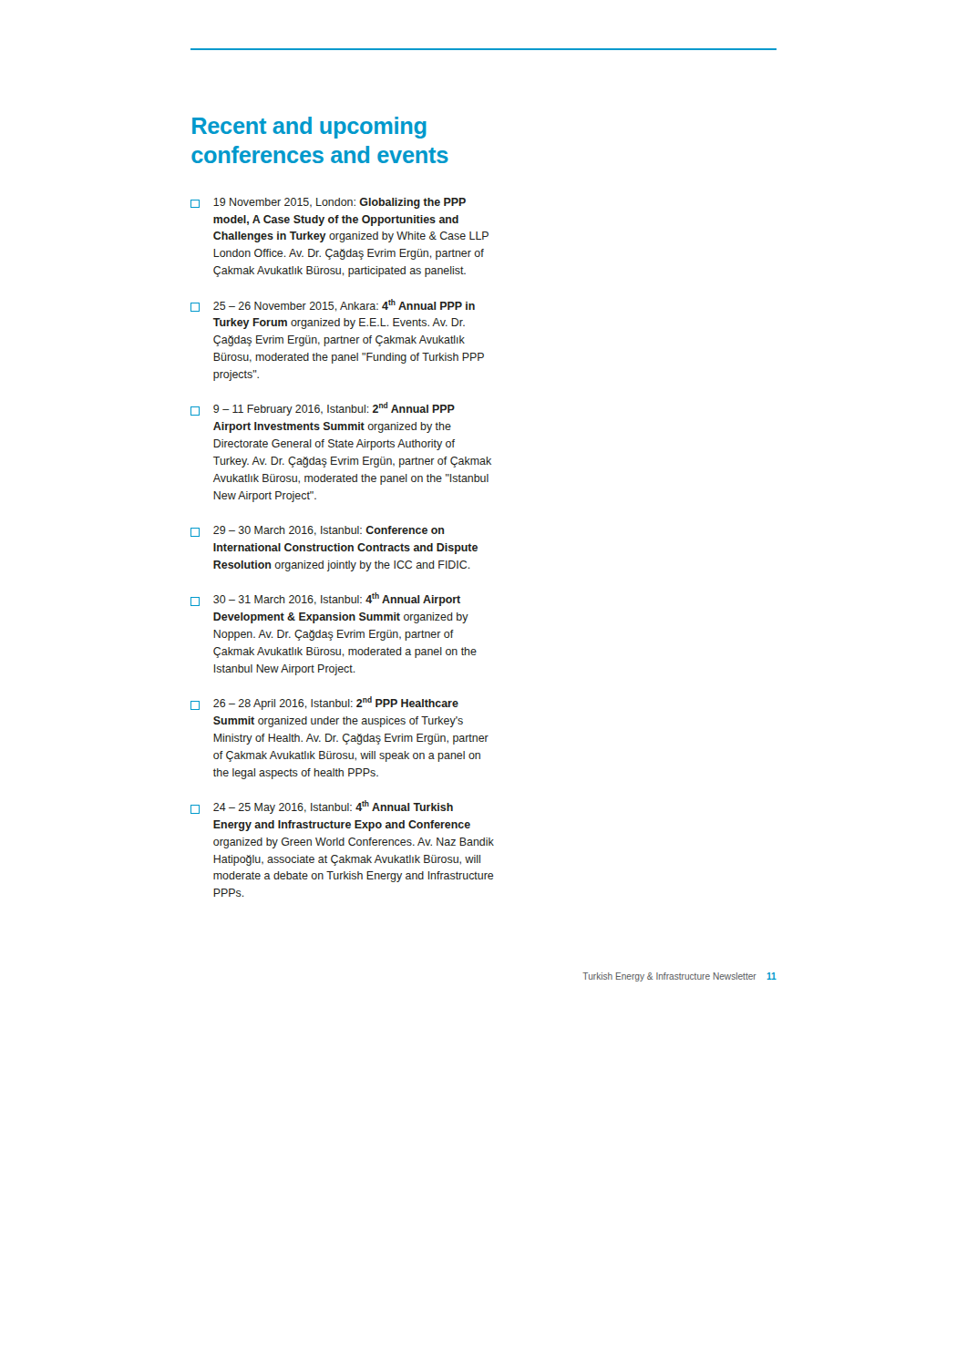Recent and upcoming
conferences and events
19 November 2015, London: Globalizing the PPP model, A Case Study of the Opportunities and Challenges in Turkey organized by White & Case LLP London Office. Av. Dr. Çağdaş Evrim Ergün, partner of Çakmak Avukatlık Bürosu, participated as panelist.
25 – 26 November 2015, Ankara: 4th Annual PPP in Turkey Forum organized by E.E.L. Events. Av. Dr. Çağdaş Evrim Ergün, partner of Çakmak Avukatlık Bürosu, moderated the panel "Funding of Turkish PPP projects".
9 – 11 February 2016, Istanbul: 2nd Annual PPP Airport Investments Summit organized by the Directorate General of State Airports Authority of Turkey. Av. Dr. Çağdaş Evrim Ergün, partner of Çakmak Avukatlık Bürosu, moderated the panel on the "Istanbul New Airport Project".
29 – 30 March 2016, Istanbul: Conference on International Construction Contracts and Dispute Resolution organized jointly by the ICC and FIDIC.
30 – 31 March 2016, Istanbul: 4th Annual Airport Development & Expansion Summit organized by Noppen. Av. Dr. Çağdaş Evrim Ergün, partner of Çakmak Avukatlık Bürosu, moderated a panel on the Istanbul New Airport Project.
26 – 28 April 2016, Istanbul: 2nd PPP Healthcare Summit organized under the auspices of Turkey's Ministry of Health. Av. Dr. Çağdaş Evrim Ergün, partner of Çakmak Avukatlık Bürosu, will speak on a panel on the legal aspects of health PPPs.
24 – 25 May 2016, Istanbul: 4th Annual Turkish Energy and Infrastructure Expo and Conference organized by Green World Conferences. Av. Naz Bandik Hatipoğlu, associate at Çakmak Avukatlık Bürosu, will moderate a debate on Turkish Energy and Infrastructure PPPs.
Turkish Energy & Infrastructure Newsletter11